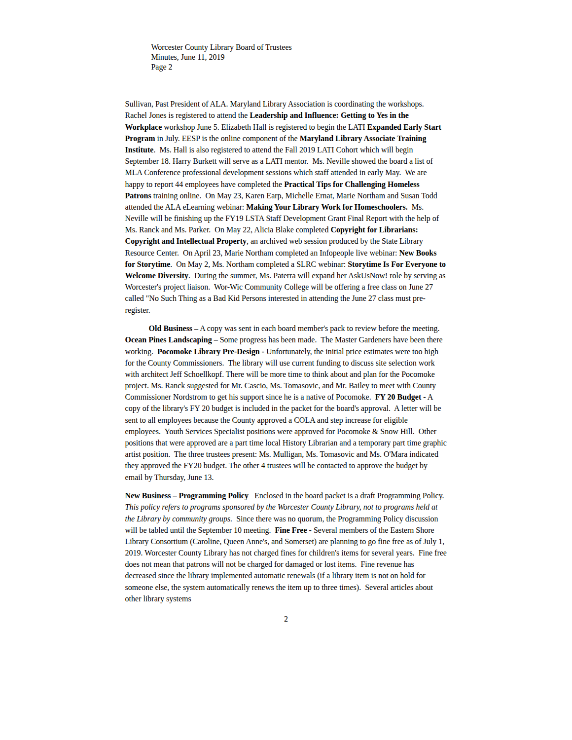Worcester County Library Board of Trustees
Minutes, June 11, 2019
Page 2
Sullivan, Past President of ALA. Maryland Library Association is coordinating the workshops. Rachel Jones is registered to attend the Leadership and Influence: Getting to Yes in the Workplace workshop June 5. Elizabeth Hall is registered to begin the LATI Expanded Early Start Program in July. EESP is the online component of the Maryland Library Associate Training Institute. Ms. Hall is also registered to attend the Fall 2019 LATI Cohort which will begin September 18. Harry Burkett will serve as a LATI mentor. Ms. Neville showed the board a list of MLA Conference professional development sessions which staff attended in early May. We are happy to report 44 employees have completed the Practical Tips for Challenging Homeless Patrons training online. On May 23, Karen Earp, Michelle Ernat, Marie Northam and Susan Todd attended the ALA eLearning webinar: Making Your Library Work for Homeschoolers. Ms. Neville will be finishing up the FY19 LSTA Staff Development Grant Final Report with the help of Ms. Ranck and Ms. Parker. On May 22, Alicia Blake completed Copyright for Librarians: Copyright and Intellectual Property, an archived web session produced by the State Library Resource Center. On April 23, Marie Northam completed an Infopeople live webinar: New Books for Storytime. On May 2, Ms. Northam completed a SLRC webinar: Storytime Is For Everyone to Welcome Diversity. During the summer, Ms. Paterra will expand her AskUsNow! role by serving as Worcester's project liaison. Wor-Wic Community College will be offering a free class on June 27 called "No Such Thing as a Bad Kid Persons interested in attending the June 27 class must pre-register.
Old Business – A copy was sent in each board member's pack to review before the meeting. Ocean Pines Landscaping – Some progress has been made. The Master Gardeners have been there working. Pocomoke Library Pre-Design - Unfortunately, the initial price estimates were too high for the County Commissioners. The library will use current funding to discuss site selection work with architect Jeff Schoellkopf. There will be more time to think about and plan for the Pocomoke project. Ms. Ranck suggested for Mr. Cascio, Ms. Tomasovic, and Mr. Bailey to meet with County Commissioner Nordstrom to get his support since he is a native of Pocomoke. FY 20 Budget - A copy of the library's FY 20 budget is included in the packet for the board's approval. A letter will be sent to all employees because the County approved a COLA and step increase for eligible employees. Youth Services Specialist positions were approved for Pocomoke & Snow Hill. Other positions that were approved are a part time local History Librarian and a temporary part time graphic artist position. The three trustees present: Ms. Mulligan, Ms. Tomasovic and Ms. O'Mara indicated they approved the FY20 budget. The other 4 trustees will be contacted to approve the budget by email by Thursday, June 13.
New Business – Programming Policy Enclosed in the board packet is a draft Programming Policy. This policy refers to programs sponsored by the Worcester County Library, not to programs held at the Library by community groups. Since there was no quorum, the Programming Policy discussion will be tabled until the September 10 meeting. Fine Free - Several members of the Eastern Shore Library Consortium (Caroline, Queen Anne's, and Somerset) are planning to go fine free as of July 1, 2019. Worcester County Library has not charged fines for children's items for several years. Fine free does not mean that patrons will not be charged for damaged or lost items. Fine revenue has decreased since the library implemented automatic renewals (if a library item is not on hold for someone else, the system automatically renews the item up to three times). Several articles about other library systems
2